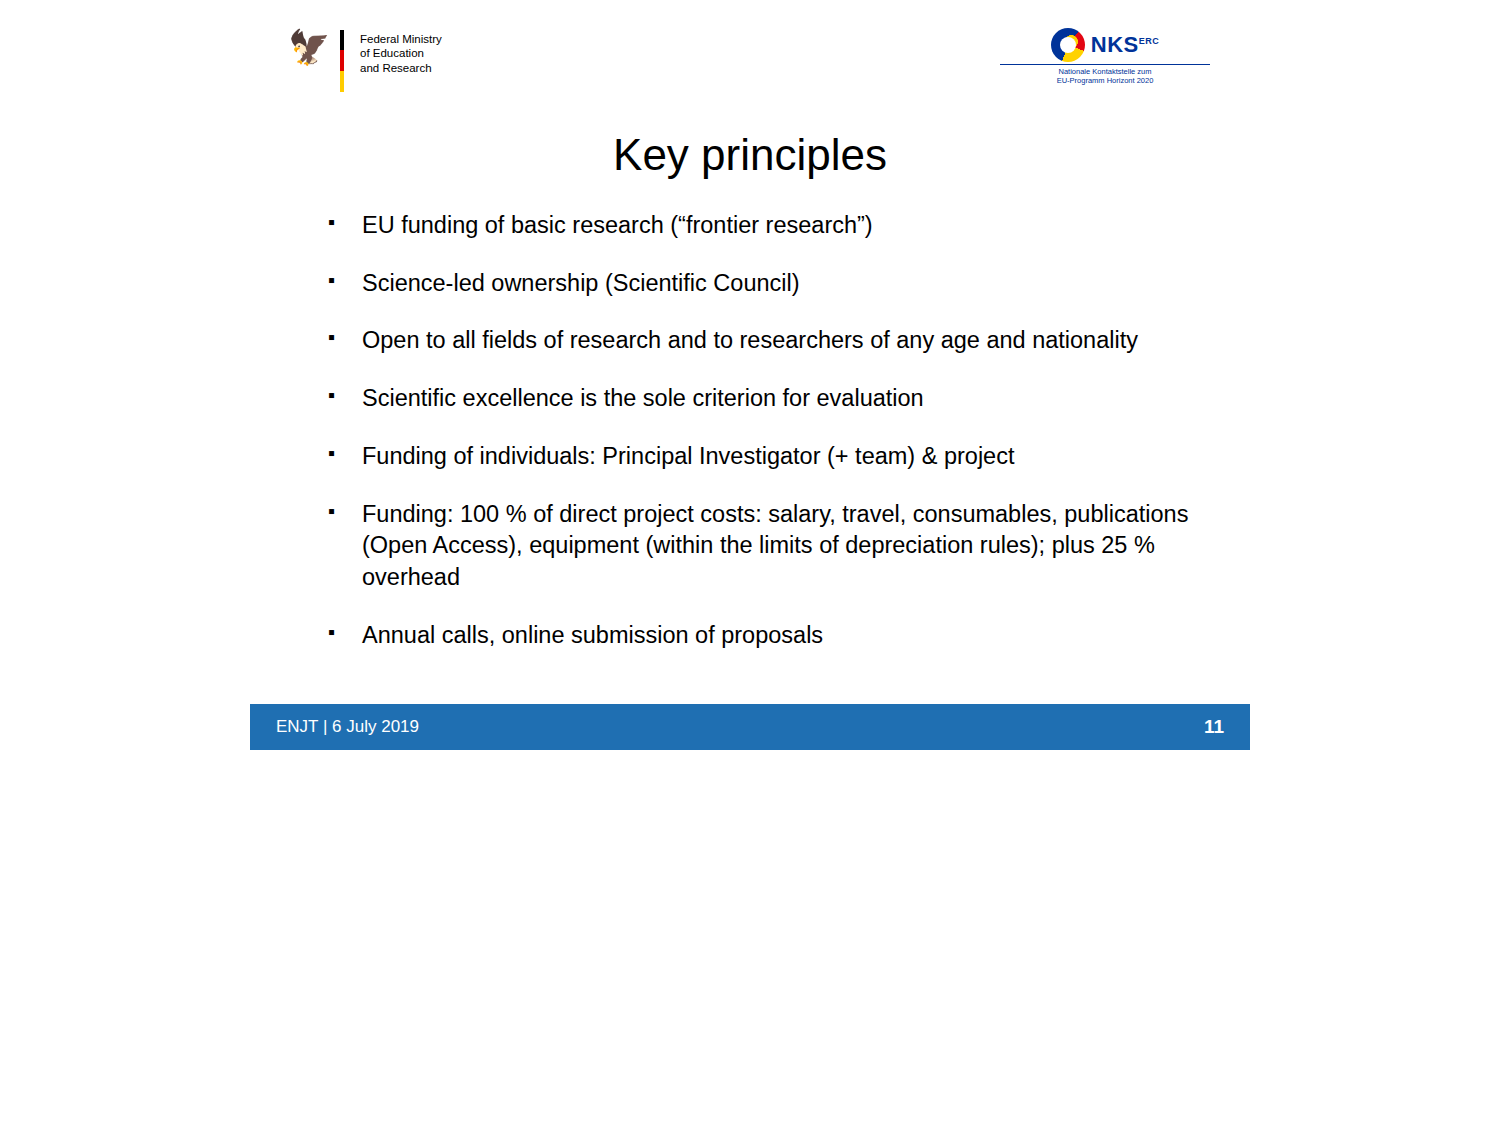🦅
Federal Ministry
of Education
and Research
NKSERC
Nationale Kontaktstelle zum
EU-Programm Horizont 2020
Key principles
EU funding of basic research (“frontier research”)
Science-led ownership (Scientific Council)
Open to all fields of research and to researchers of any age and nationality
Scientific excellence is the sole criterion for evaluation
Funding of individuals: Principal Investigator (+ team) & project
Funding: 100 % of direct project costs: salary, travel, consumables, publications (Open Access), equipment (within the limits of depreciation rules); plus 25 % overhead
Annual calls, online submission of proposals
ENJT | 6 July 2019 11